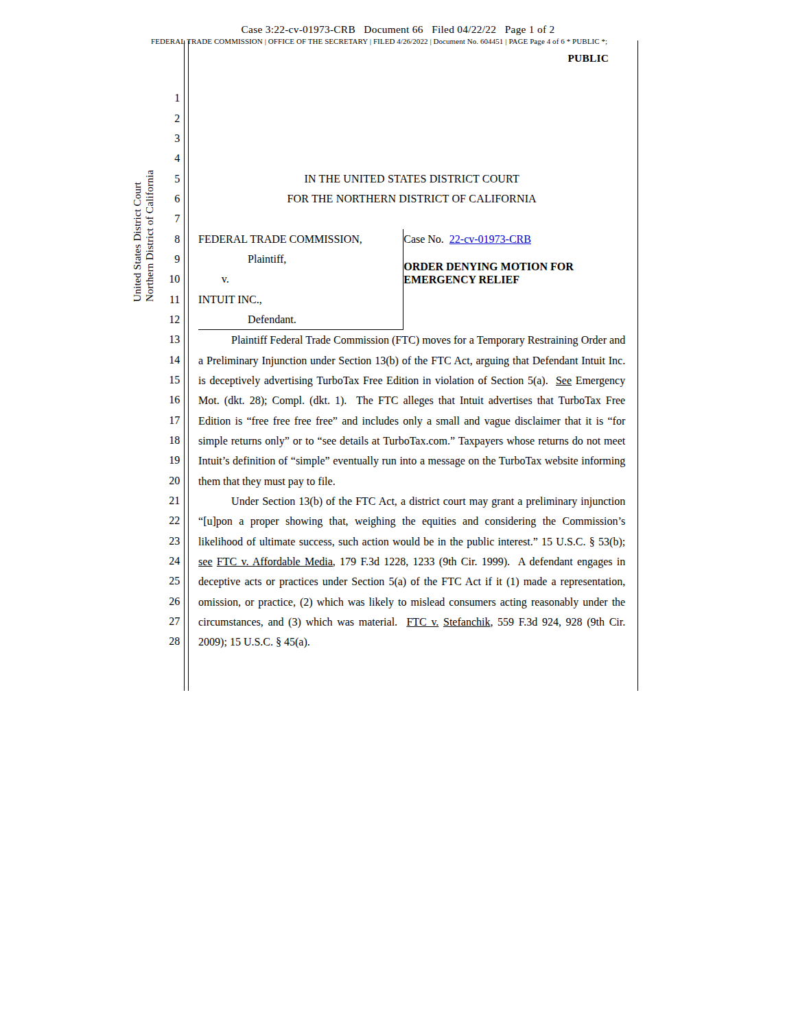Case 3:22-cv-01973-CRB Document 66 Filed 04/22/22 Page 1 of 2
FEDERAL TRADE COMMISSION | OFFICE OF THE SECRETARY | FILED 4/26/2022 | Document No. 604451 | PAGE Page 4 of 6 * PUBLIC *;
PUBLIC
12345 678910 1112131415 1617181920 2122232425 262728
United States District Court Northern District of California
IN THE UNITED STATES DISTRICT COURT
FOR THE NORTHERN DISTRICT OF CALIFORNIA
| FEDERAL TRADE COMMISSION, Plaintiff, v. INTUIT INC., Defendant. | Case No. 22-cv-01973-CRB ORDER DENYING MOTION FOR EMERGENCY RELIEF |
Plaintiff Federal Trade Commission (FTC) moves for a Temporary Restraining Order and a Preliminary Injunction under Section 13(b) of the FTC Act, arguing that Defendant Intuit Inc. is deceptively advertising TurboTax Free Edition in violation of Section 5(a). See Emergency Mot. (dkt. 28); Compl. (dkt. 1). The FTC alleges that Intuit advertises that TurboTax Free Edition is “free free free free” and includes only a small and vague disclaimer that it is “for simple returns only” or to “see details at TurboTax.com.” Taxpayers whose returns do not meet Intuit’s definition of “simple” eventually run into a message on the TurboTax website informing them that they must pay to file.
Under Section 13(b) of the FTC Act, a district court may grant a preliminary injunction “[u]pon a proper showing that, weighing the equities and considering the Commission’s likelihood of ultimate success, such action would be in the public interest.” 15 U.S.C. § 53(b); see FTC v. Affordable Media, 179 F.3d 1228, 1233 (9th Cir. 1999). A defendant engages in deceptive acts or practices under Section 5(a) of the FTC Act if it (1) made a representation, omission, or practice, (2) which was likely to mislead consumers acting reasonably under the circumstances, and (3) which was material. FTC v. Stefanchik, 559 F.3d 924, 928 (9th Cir. 2009); 15 U.S.C. § 45(a).